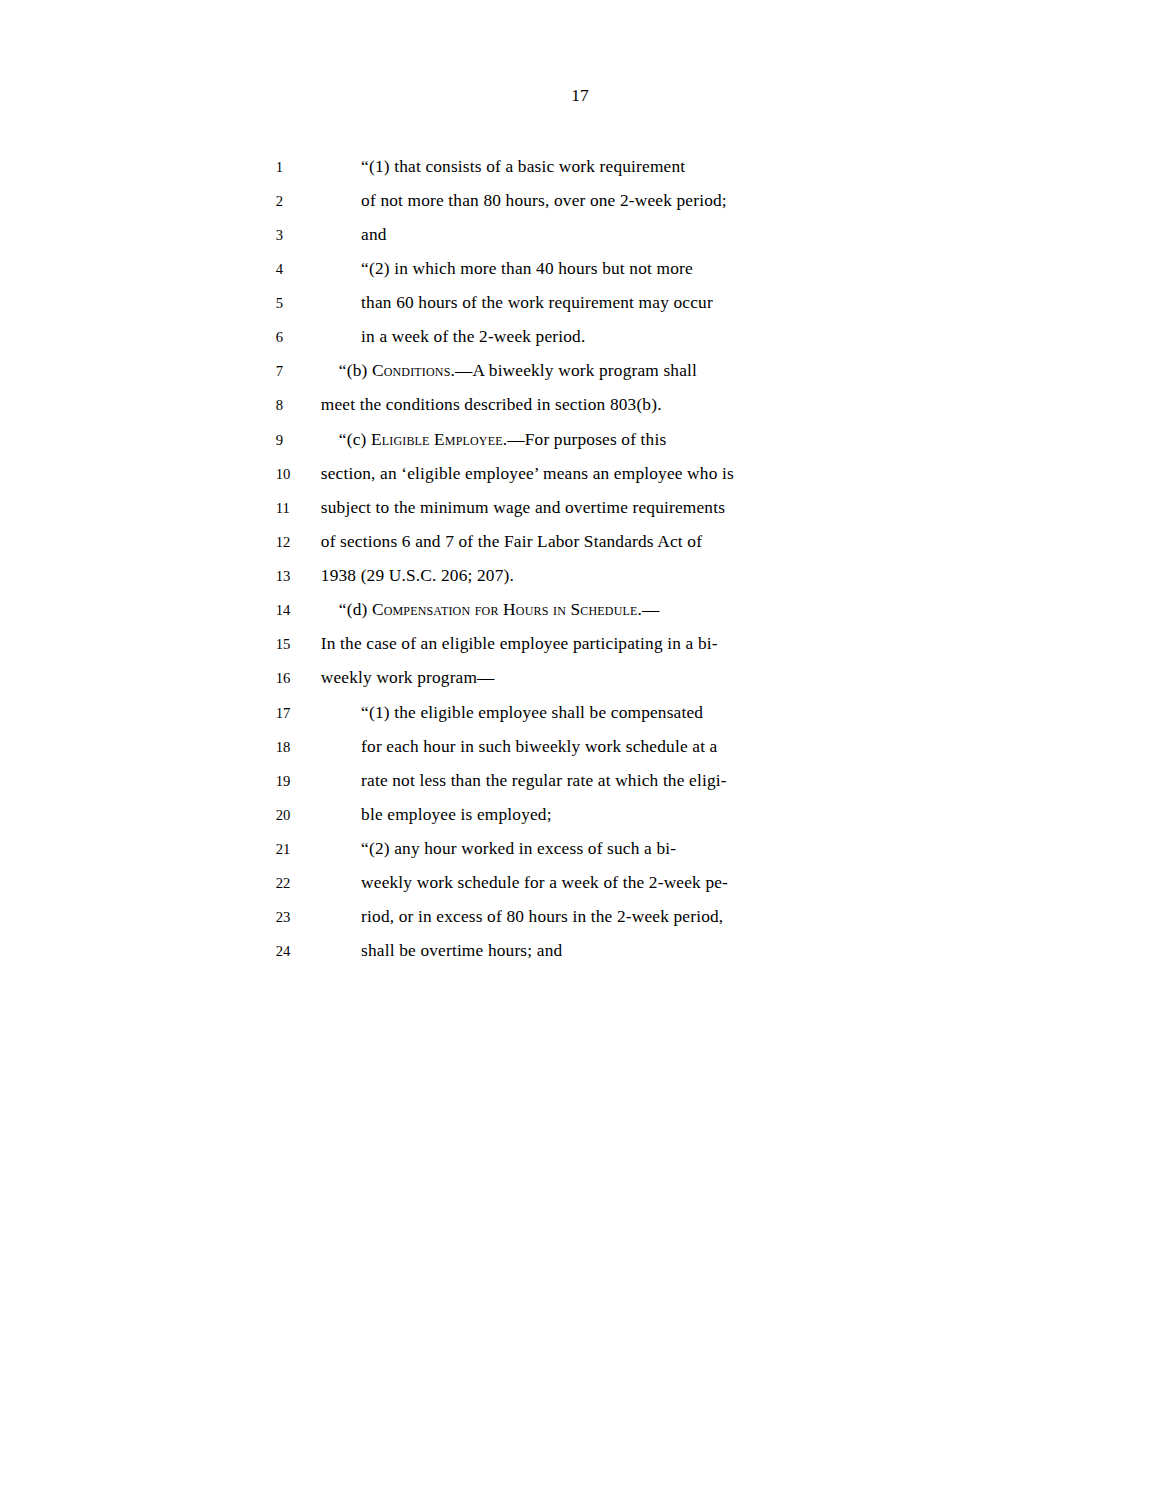17
1“(1) that consists of a basic work requirement
2 of not more than 80 hours, over one 2-week period;
3 and
4“(2) in which more than 40 hours but not more
5 than 60 hours of the work requirement may occur
6 in a week of the 2-week period.
7 “(b) Conditions.—A biweekly work program shall
8 meet the conditions described in section 803(b).
9 “(c) Eligible Employee.—For purposes of this
10 section, an ‘eligible employee’ means an employee who is
11 subject to the minimum wage and overtime requirements
12 of sections 6 and 7 of the Fair Labor Standards Act of
131938 (29 U.S.C. 206; 207).
14 “(d) Compensation for Hours in Schedule.—
15 In the case of an eligible employee participating in a bi-
16 weekly work program—
17“(1) the eligible employee shall be compensated
18 for each hour in such biweekly work schedule at a
19 rate not less than the regular rate at which the eligi-
20 ble employee is employed;
21“(2) any hour worked in excess of such a bi-
22 weekly work schedule for a week of the 2-week pe-
23 riod, or in excess of 80 hours in the 2-week period,
24 shall be overtime hours; and